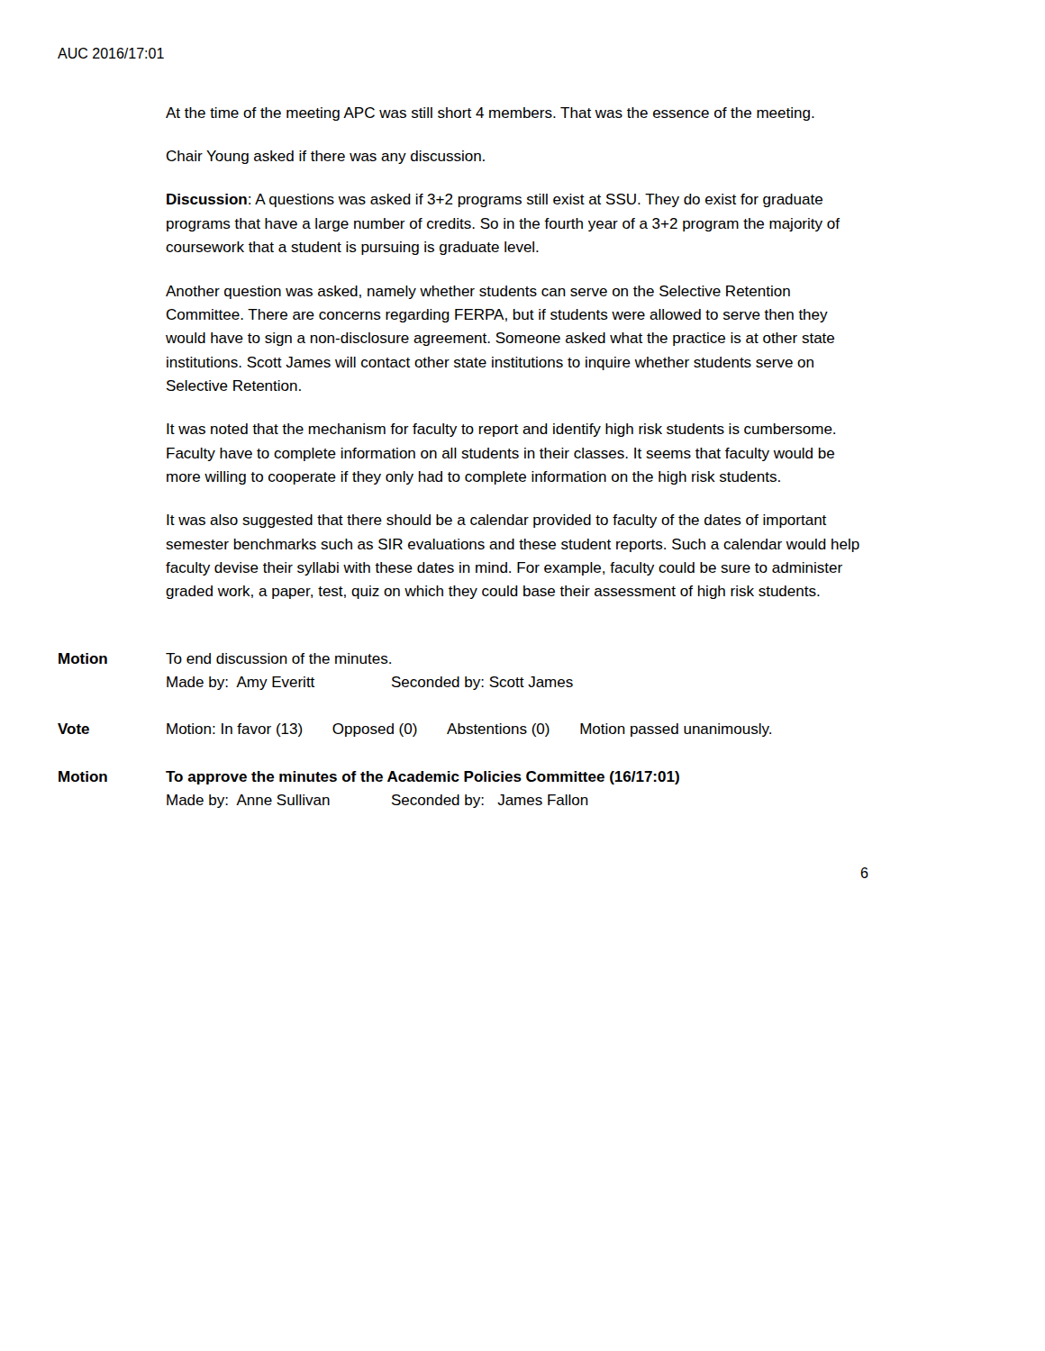AUC 2016/17:01
At the time of the meeting APC was still short 4 members. That was the essence of the meeting.
Chair Young asked if there was any discussion.
Discussion: A questions was asked if 3+2 programs still exist at SSU. They do exist for graduate programs that have a large number of credits. So in the fourth year of a 3+2 program the majority of coursework that a student is pursuing is graduate level.
Another question was asked, namely whether students can serve on the Selective Retention Committee. There are concerns regarding FERPA, but if students were allowed to serve then they would have to sign a non-disclosure agreement. Someone asked what the practice is at other state institutions. Scott James will contact other state institutions to inquire whether students serve on Selective Retention.
It was noted that the mechanism for faculty to report and identify high risk students is cumbersome. Faculty have to complete information on all students in their classes. It seems that faculty would be more willing to cooperate if they only had to complete information on the high risk students.
It was also suggested that there should be a calendar provided to faculty of the dates of important semester benchmarks such as SIR evaluations and these student reports. Such a calendar would help faculty devise their syllabi with these dates in mind. For example, faculty could be sure to administer graded work, a paper, test, quiz on which they could base their assessment of high risk students.
Motion
To end discussion of the minutes. Made by: Amy Everitt Seconded by: Scott James
Vote
Motion: In favor (13) Opposed (0) Abstentions (0) Motion passed unanimously.
Motion
To approve the minutes of the Academic Policies Committee (16/17:01) Made by: Anne Sullivan Seconded by: James Fallon
6